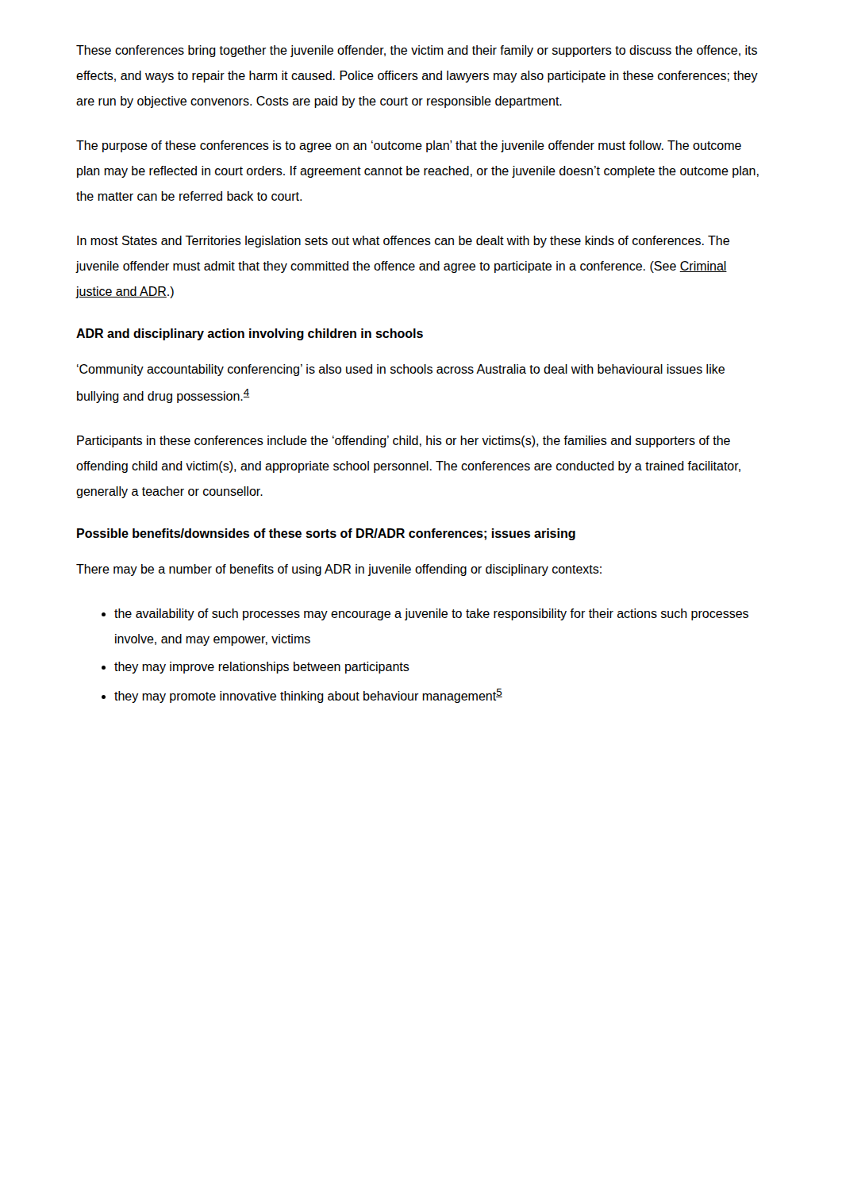These conferences bring together the juvenile offender, the victim and their family or supporters to discuss the offence, its effects, and ways to repair the harm it caused. Police officers and lawyers may also participate in these conferences; they are run by objective convenors. Costs are paid by the court or responsible department.
The purpose of these conferences is to agree on an ‘outcome plan’ that the juvenile offender must follow. The outcome plan may be reflected in court orders. If agreement cannot be reached, or the juvenile doesn’t complete the outcome plan, the matter can be referred back to court.
In most States and Territories legislation sets out what offences can be dealt with by these kinds of conferences. The juvenile offender must admit that they committed the offence and agree to participate in a conference. (See Criminal justice and ADR.)
ADR and disciplinary action involving children in schools
‘Community accountability conferencing’ is also used in schools across Australia to deal with behavioural issues like bullying and drug possession.4
Participants in these conferences include the ‘offending’ child, his or her victims(s), the families and supporters of the offending child and victim(s), and appropriate school personnel. The conferences are conducted by a trained facilitator, generally a teacher or counsellor.
Possible benefits/downsides of these sorts of DR/ADR conferences; issues arising
There may be a number of benefits of using ADR in juvenile offending or disciplinary contexts:
the availability of such processes may encourage a juvenile to take responsibility for their actions such processes involve, and may empower, victims
they may improve relationships between participants
they may promote innovative thinking about behaviour management5